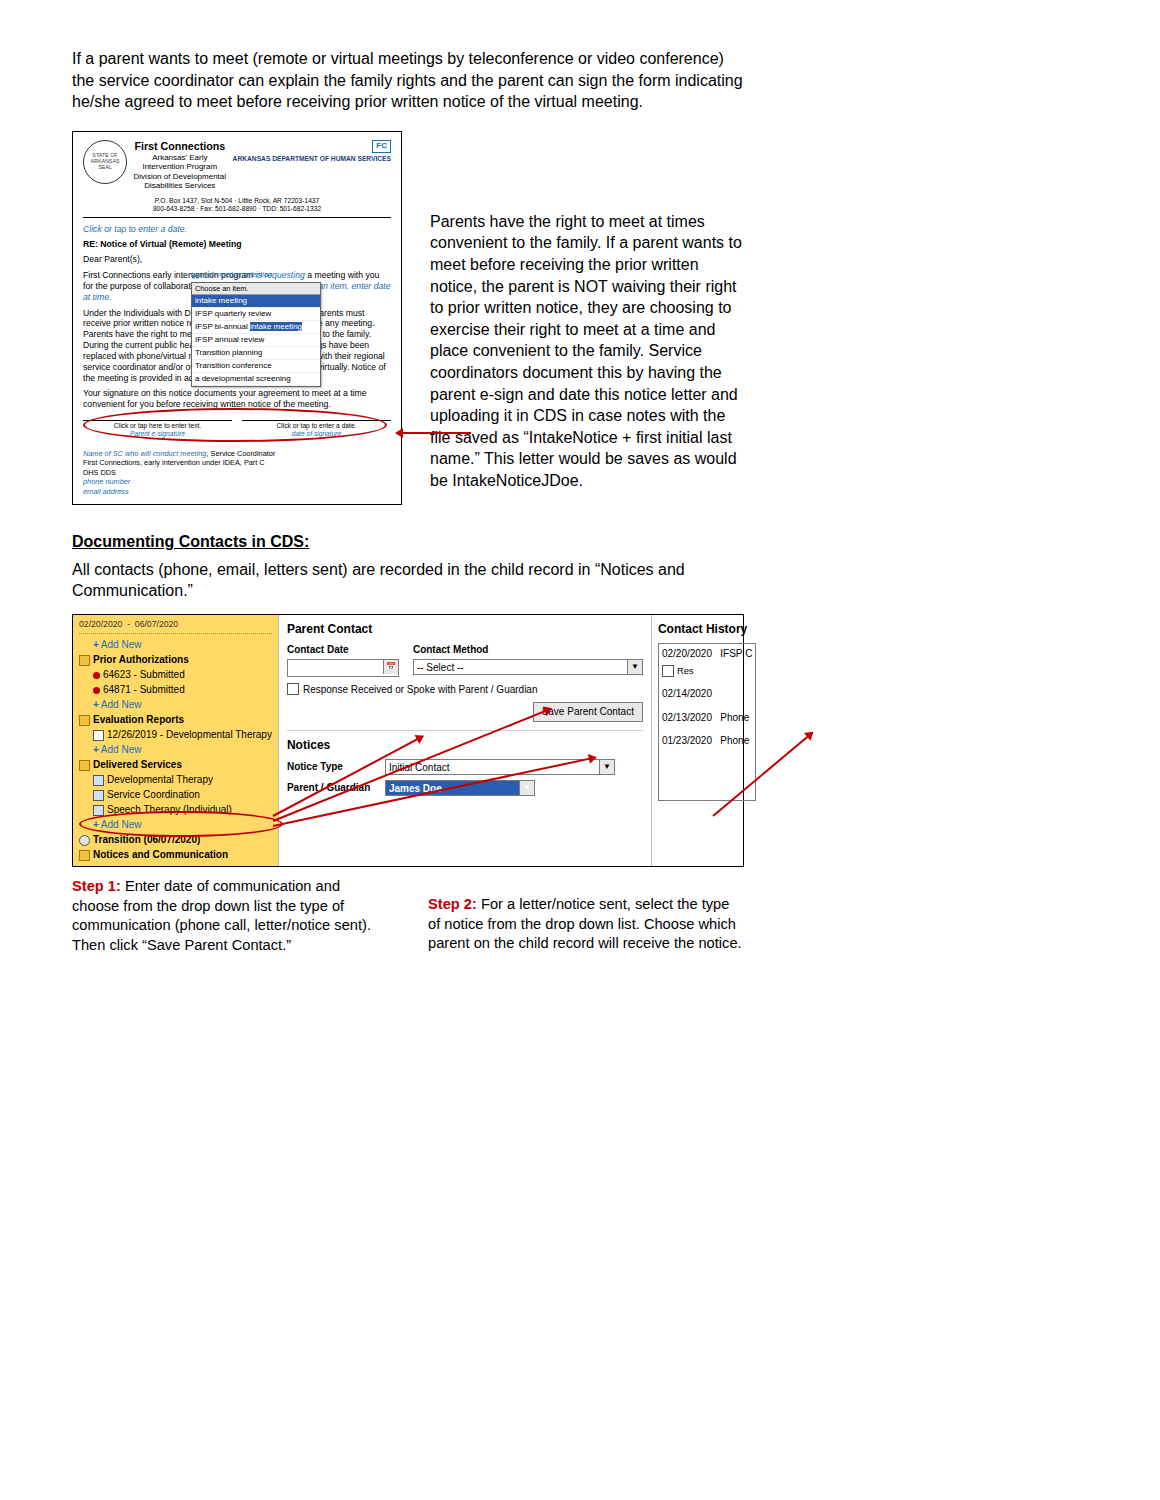If a parent wants to meet (remote or virtual meetings by teleconference or video conference) the service coordinator can explain the family rights and the parent can sign the form indicating he/she agreed to meet before receiving prior written notice of the virtual meeting.
STATE OF ARKANSAS SEAL
First Connections
Arkansas' Early Intervention Program
Division of Developmental Disabilities Services
FC ARKANSAS DEPARTMENT OF HUMAN SERVICES
P.O. Box 1437, Slot N-504 · Little Rock, AR 72203-1437
800-643-8258 · Fax: 501-682-8890 · TDD: 501-682-1332
Click or tap to enter a date.
RE: Notice of Virtual (Remote) Meeting
Dear Parent(s),
First Connections early intervention program is requesting a meeting with you for the purpose of collaborating with you to complete Choose an item. enter date at time.
Under the Individuals with Disabilities Education Act (IDEA), parents must receive prior written notice received at least seven days before any meeting. Parents have the right to meet at times and places convenient to the family. During the current public health emergency, in-person meetings have been replaced with phone/virtual meetings, and parents may meet with their regional service coordinator and/or other members of their IFSP team virtually. Notice of the meeting is provided in advance.
Your signature on this notice documents your agreement to meet at a time convenient for you before receiving written notice of the meeting.
type of meeting selection
Choose an item.
intake meeting
IFSP quarterly review
IFSP bi-annual intake meeting
IFSP annual review
Transition planning
Transition conference
a developmental screening
Click or tap here to enter text.
Parent e-signature
Click or tap to enter a date.
date of signature
Name of SC who will conduct meeting, Service Coordinator
First Connections, early intervention under IDEA, Part C
DHS DDS
phone number
email address
Parents have the right to meet at times convenient to the family. If a parent wants to meet before receiving the prior written notice, the parent is NOT waiving their right to prior written notice, they are choosing to exercise their right to meet at a time and place convenient to the family. Service coordinators document this by having the parent e-sign and date this notice letter and uploading it in CDS in case notes with the file saved as “IntakeNotice + first initial last name.” This letter would be saves as would be IntakeNoticeJDoe.
Documenting Contacts in CDS:
All contacts (phone, email, letters sent) are recorded in the child record in “Notices and Communication.”
02/20/2020 - 06/07/2020
+Add New
Prior Authorizations
64623 - Submitted
64871 - Submitted
+Add New
Evaluation Reports
12/26/2019 - Developmental Therapy
+Add New
Delivered Services
Developmental Therapy
Service Coordination
Speech Therapy (Individual)
+Add New
Transition (06/07/2020)
Notices and Communication
Parent Contact
Contact Date
📅
Contact Method
-- Select --▼
Response Received or Spoke with Parent / Guardian
Save Parent Contact
Notices
Notice Type
Initial Contact▼
Parent / Guardian
James Doe▼
Contact History
02/20/2020 IFSP C
Res
02/14/2020
02/13/2020 Phone
01/23/2020 Phone
Step 1: Enter date of communication and choose from the drop down list the type of communication (phone call, letter/notice sent). Then click “Save Parent Contact.”
Step 2: For a letter/notice sent, select the type of notice from the drop down list. Choose which parent on the child record will receive the notice.